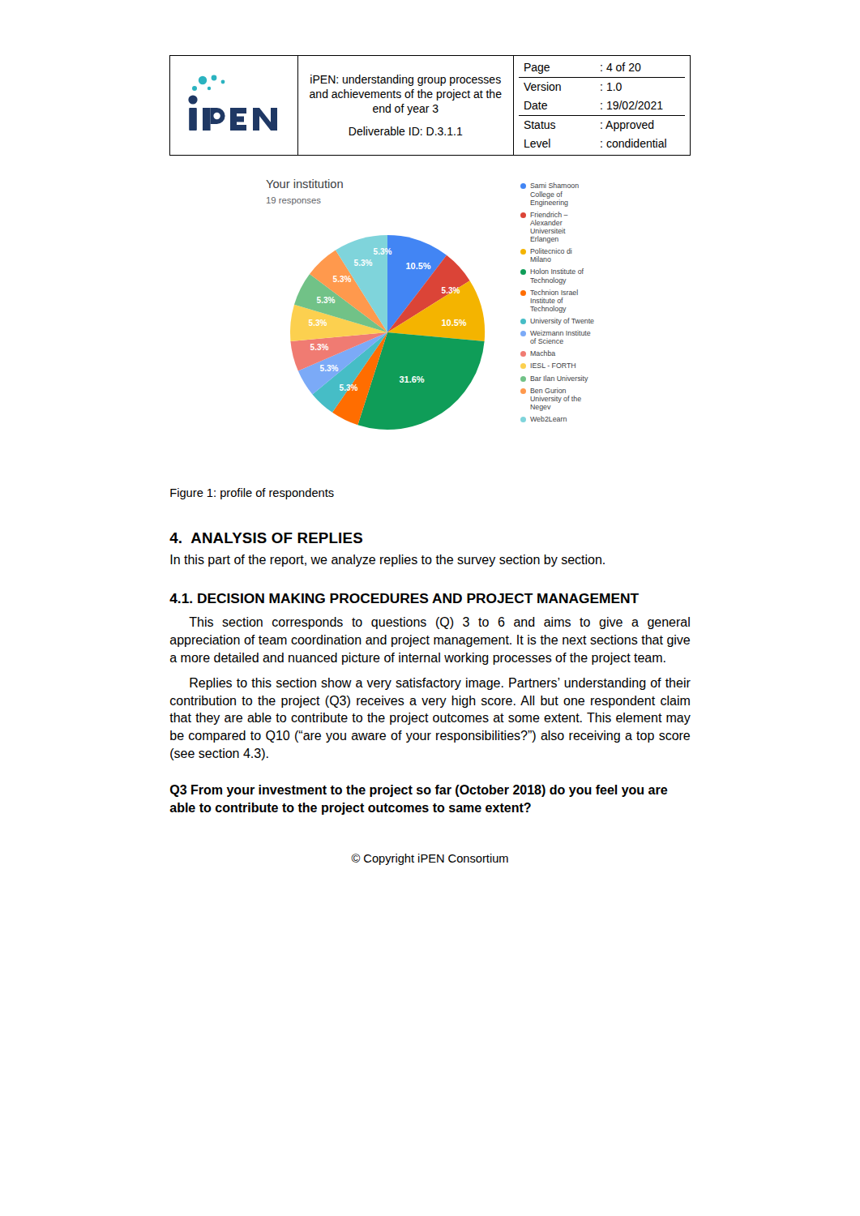| | iPEN: understanding group processes and achievements of the project at the end of year 3 Deliverable ID: D.3.1.1 | / Page / : 4 of 20 / / Version / : 1.0 / / Date / : 19/02/2021 / / Status / : Approved / / Level / : condidential / |
Your institution
19 responses
10.5% 5.3% 10.5% 31.6% 5.3% 5.3% 5.3% 5.3% 5.3% 5.3% 5.3% 5.3%
Sami Shamoon College of Engineering
Friendrich – Alexander Universiteit Erlangen
Politecnico di Milano
Holon Institute of Technology
Technion Israel Institute of Technology
University of Twente
Weizmann Institute of Science
Machba
IESL - FORTH
Bar Ilan University
Ben Gurion University of the Negev
Web2Learn
Figure 1: profile of respondents
4. ANALYSIS OF REPLIES
In this part of the report, we analyze replies to the survey section by section.
4.1. DECISION MAKING PROCEDURES AND PROJECT MANAGEMENT
This section corresponds to questions (Q) 3 to 6 and aims to give a general appreciation of team coordination and project management. It is the next sections that give a more detailed and nuanced picture of internal working processes of the project team.
Replies to this section show a very satisfactory image. Partners’ understanding of their contribution to the project (Q3) receives a very high score. All but one respondent claim that they are able to contribute to the project outcomes at some extent. This element may be compared to Q10 (“are you aware of your responsibilities?”) also receiving a top score (see section 4.3).
Q3 From your investment to the project so far (October 2018) do you feel you are able to contribute to the project outcomes to same extent?
© Copyright iPEN Consortium